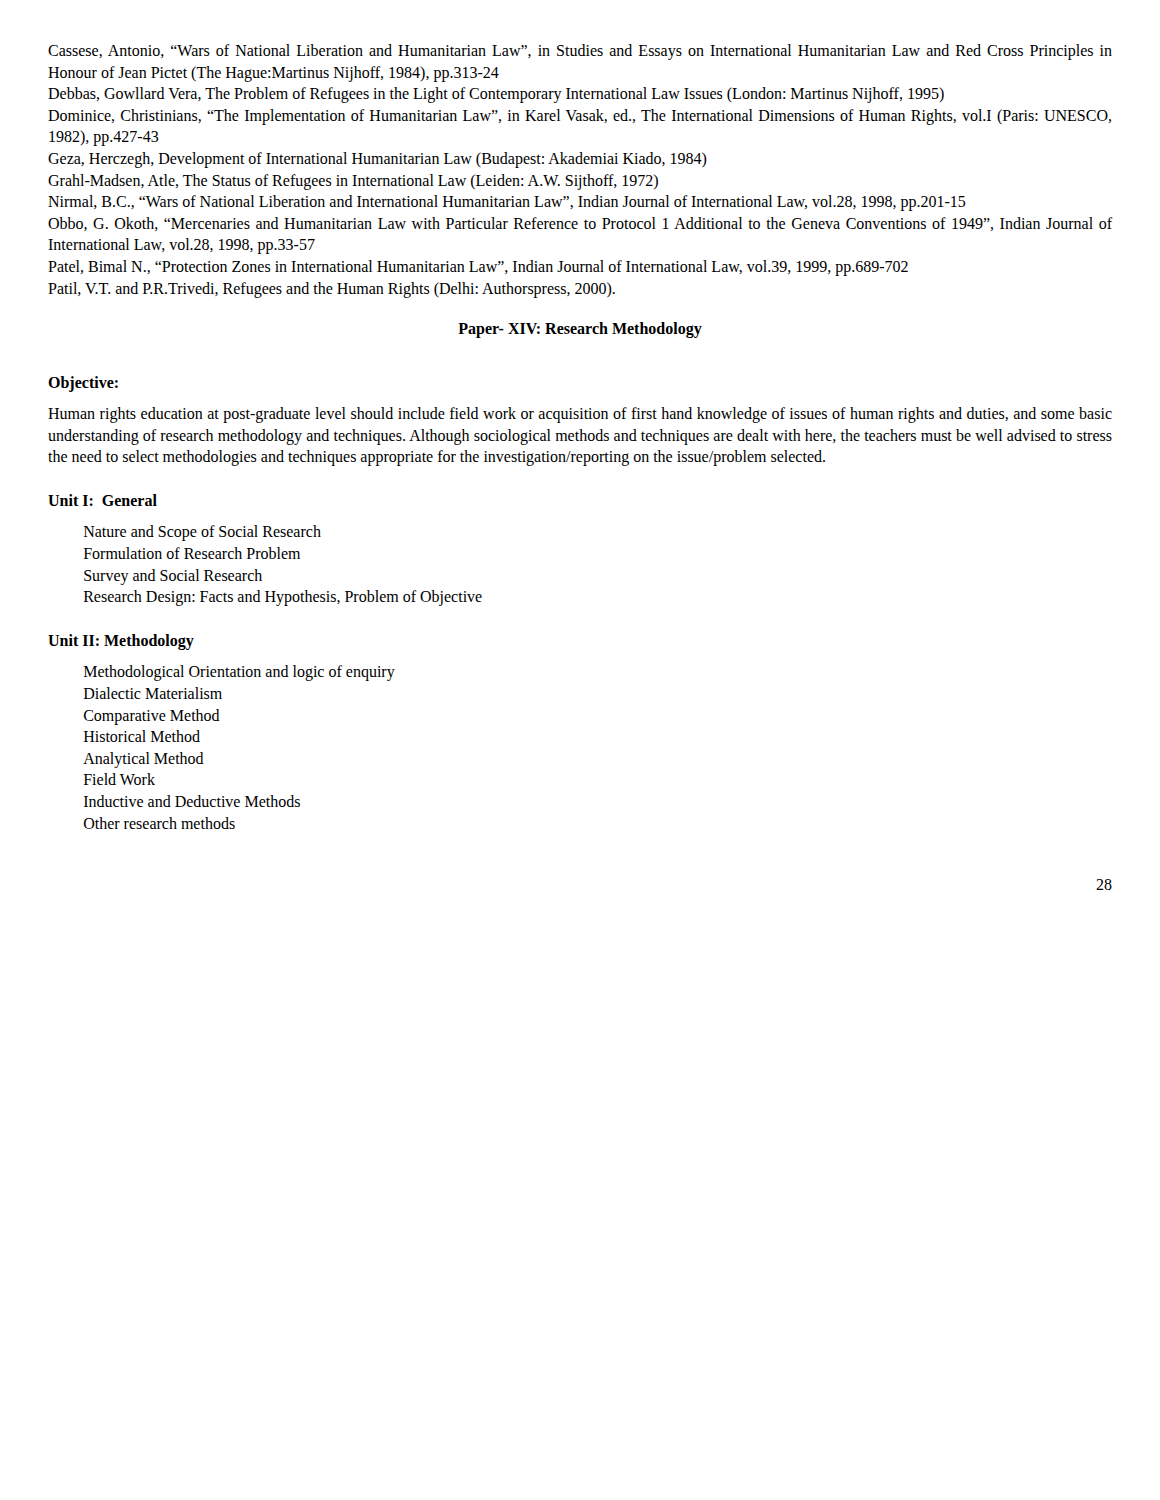Cassese, Antonio, “Wars of National Liberation and Humanitarian Law”, in Studies and Essays on International Humanitarian Law and Red Cross Principles in Honour of Jean Pictet (The Hague:Martinus Nijhoff, 1984), pp.313-24
Debbas, Gowllard Vera, The Problem of Refugees in the Light of Contemporary International Law Issues (London: Martinus Nijhoff, 1995)
Dominice, Christinians, “The Implementation of Humanitarian Law”, in Karel Vasak, ed., The International Dimensions of Human Rights, vol.I (Paris: UNESCO, 1982), pp.427-43
Geza, Herczegh, Development of International Humanitarian Law (Budapest: Akademiai Kiado, 1984)
Grahl-Madsen, Atle, The Status of Refugees in International Law (Leiden: A.W. Sijthoff, 1972)
Nirmal, B.C., “Wars of National Liberation and International Humanitarian Law”, Indian Journal of International Law, vol.28, 1998, pp.201-15
Obbo, G. Okoth, “Mercenaries and Humanitarian Law with Particular Reference to Protocol 1 Additional to the Geneva Conventions of 1949”, Indian Journal of International Law, vol.28, 1998, pp.33-57
Patel, Bimal N., “Protection Zones in International Humanitarian Law”, Indian Journal of International Law, vol.39, 1999, pp.689-702
Patil, V.T. and P.R.Trivedi, Refugees and the Human Rights (Delhi: Authorspress, 2000).
Paper- XIV: Research Methodology
Objective:
Human rights education at post-graduate level should include field work or acquisition of first hand knowledge of issues of human rights and duties, and some basic understanding of research methodology and techniques. Although sociological methods and techniques are dealt with here, the teachers must be well advised to stress the need to select methodologies and techniques appropriate for the investigation/reporting on the issue/problem selected.
Unit I: General
Nature and Scope of Social Research
Formulation of Research Problem
Survey and Social Research
Research Design: Facts and Hypothesis, Problem of Objective
Unit II: Methodology
Methodological Orientation and logic of enquiry
Dialectic Materialism
Comparative Method
Historical Method
Analytical Method
Field Work
Inductive and Deductive Methods
Other research methods
28